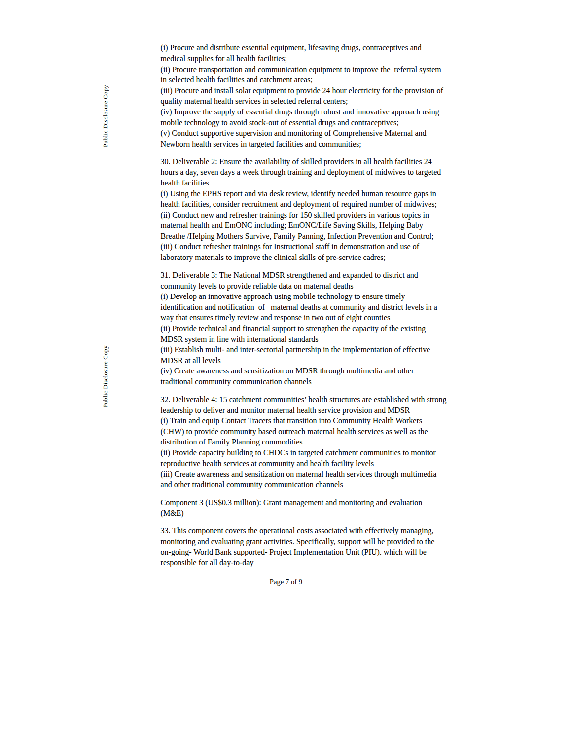Public Disclosure Copy Public Disclosure Copy
(i) Procure and distribute essential equipment, lifesaving drugs, contraceptives and medical supplies for all health facilities;
(ii) Procure transportation and communication equipment to improve the referral system in selected health facilities and catchment areas;
(iii) Procure and install solar equipment to provide 24 hour electricity for the provision of quality maternal health services in selected referral centers;
(iv) Improve the supply of essential drugs through robust and innovative approach using mobile technology to avoid stock-out of essential drugs and contraceptives;
(v) Conduct supportive supervision and monitoring of Comprehensive Maternal and Newborn health services in targeted facilities and communities;
30. Deliverable 2: Ensure the availability of skilled providers in all health facilities 24 hours a day, seven days a week through training and deployment of midwives to targeted health facilities
(i) Using the EPHS report and via desk review, identify needed human resource gaps in health facilities, consider recruitment and deployment of required number of midwives;
(ii) Conduct new and refresher trainings for 150 skilled providers in various topics in maternal health and EmONC including; EmONC/Life Saving Skills, Helping Baby Breathe /Helping Mothers Survive, Family Panning, Infection Prevention and Control;
(iii) Conduct refresher trainings for Instructional staff in demonstration and use of laboratory materials to improve the clinical skills of pre-service cadres;
31. Deliverable 3: The National MDSR strengthened and expanded to district and community levels to provide reliable data on maternal deaths
(i) Develop an innovative approach using mobile technology to ensure timely identification and notification of maternal deaths at community and district levels in a way that ensures timely review and response in two out of eight counties
(ii) Provide technical and financial support to strengthen the capacity of the existing MDSR system in line with international standards
(iii) Establish multi- and inter-sectorial partnership in the implementation of effective MDSR at all levels
(iv) Create awareness and sensitization on MDSR through multimedia and other traditional community communication channels
32. Deliverable 4: 15 catchment communities’ health structures are established with strong leadership to deliver and monitor maternal health service provision and MDSR
(i) Train and equip Contact Tracers that transition into Community Health Workers (CHW) to provide community based outreach maternal health services as well as the distribution of Family Planning commodities
(ii) Provide capacity building to CHDCs in targeted catchment communities to monitor reproductive health services at community and health facility levels
(iii) Create awareness and sensitization on maternal health services through multimedia and other traditional community communication channels
Component 3 (US$0.3 million): Grant management and monitoring and evaluation (M&E)
33. This component covers the operational costs associated with effectively managing, monitoring and evaluating grant activities. Specifically, support will be provided to the on-going- World Bank supported- Project Implementation Unit (PIU), which will be responsible for all day-to-day
Page 7 of 9